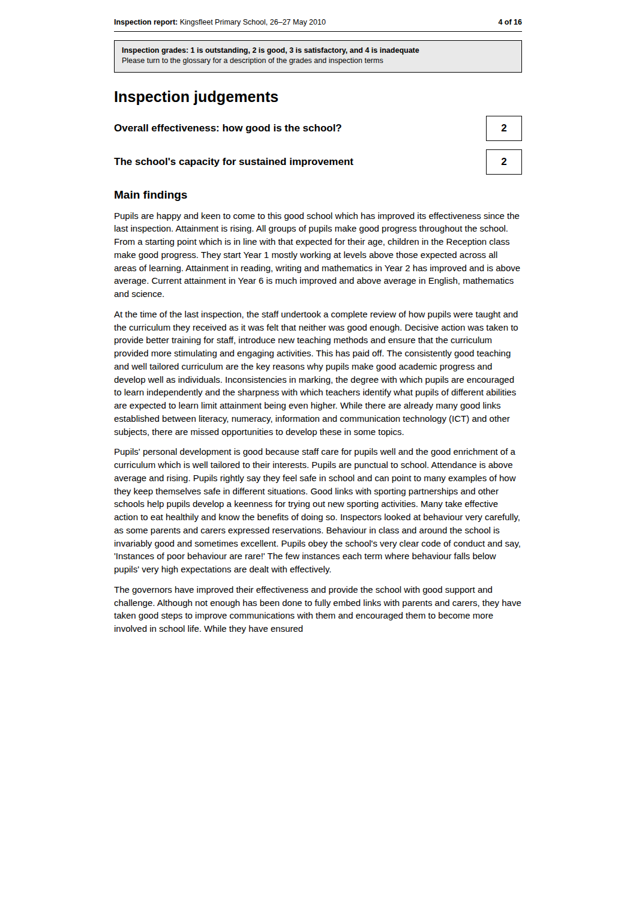Inspection report: Kingsfleet Primary School, 26–27 May 2010
4 of 16
Inspection grades: 1 is outstanding, 2 is good, 3 is satisfactory, and 4 is inadequate
Please turn to the glossary for a description of the grades and inspection terms
Inspection judgements
Overall effectiveness: how good is the school?
2
The school's capacity for sustained improvement
2
Main findings
Pupils are happy and keen to come to this good school which has improved its effectiveness since the last inspection. Attainment is rising. All groups of pupils make good progress throughout the school. From a starting point which is in line with that expected for their age, children in the Reception class make good progress. They start Year 1 mostly working at levels above those expected across all areas of learning. Attainment in reading, writing and mathematics in Year 2 has improved and is above average. Current attainment in Year 6 is much improved and above average in English, mathematics and science.
At the time of the last inspection, the staff undertook a complete review of how pupils were taught and the curriculum they received as it was felt that neither was good enough. Decisive action was taken to provide better training for staff, introduce new teaching methods and ensure that the curriculum provided more stimulating and engaging activities. This has paid off. The consistently good teaching and well tailored curriculum are the key reasons why pupils make good academic progress and develop well as individuals. Inconsistencies in marking, the degree with which pupils are encouraged to learn independently and the sharpness with which teachers identify what pupils of different abilities are expected to learn limit attainment being even higher. While there are already many good links established between literacy, numeracy, information and communication technology (ICT) and other subjects, there are missed opportunities to develop these in some topics.
Pupils' personal development is good because staff care for pupils well and the good enrichment of a curriculum which is well tailored to their interests. Pupils are punctual to school. Attendance is above average and rising. Pupils rightly say they feel safe in school and can point to many examples of how they keep themselves safe in different situations. Good links with sporting partnerships and other schools help pupils develop a keenness for trying out new sporting activities. Many take effective action to eat healthily and know the benefits of doing so. Inspectors looked at behaviour very carefully, as some parents and carers expressed reservations. Behaviour in class and around the school is invariably good and sometimes excellent. Pupils obey the school's very clear code of conduct and say, 'Instances of poor behaviour are rare!' The few instances each term where behaviour falls below pupils' very high expectations are dealt with effectively.
The governors have improved their effectiveness and provide the school with good support and challenge. Although not enough has been done to fully embed links with parents and carers, they have taken good steps to improve communications with them and encouraged them to become more involved in school life. While they have ensured